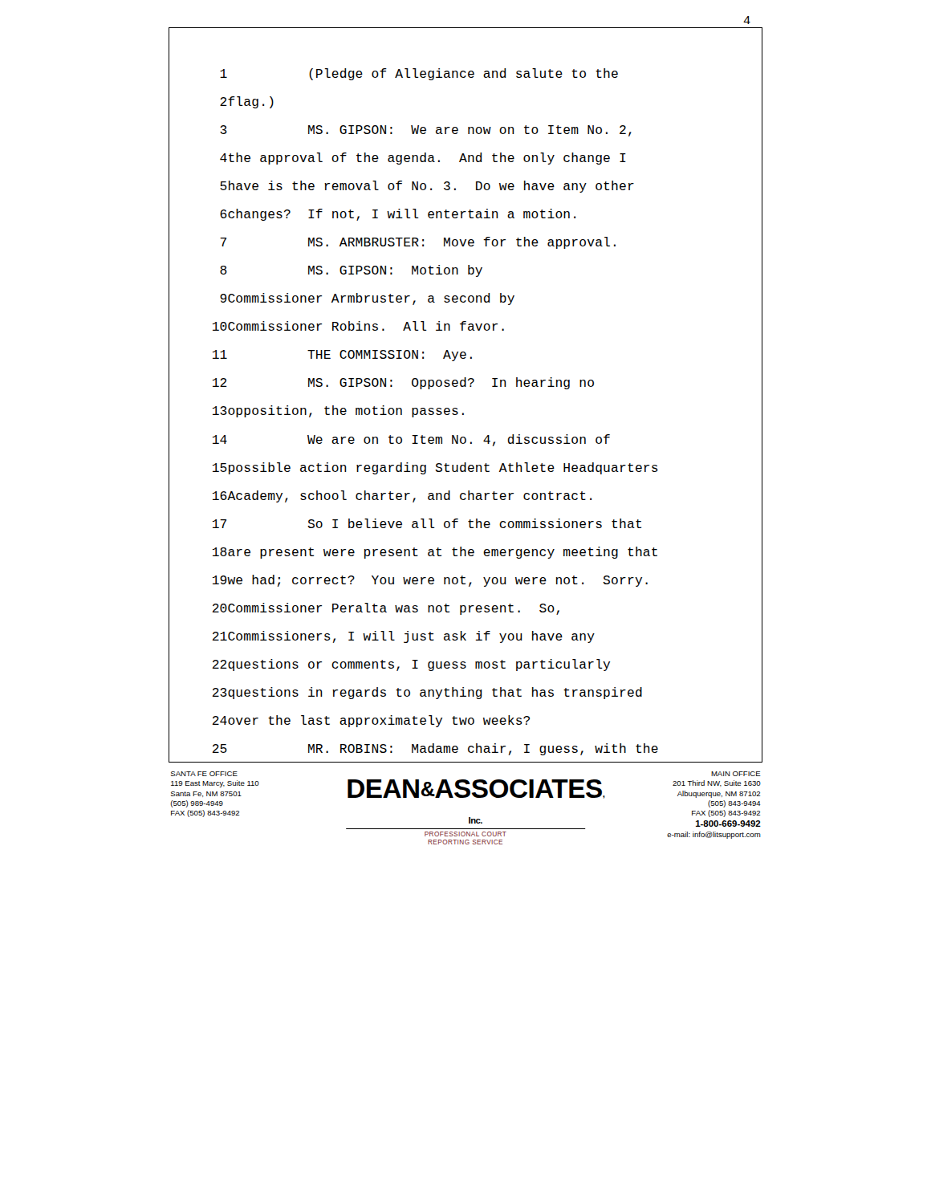4
| 1 | (Pledge of Allegiance and salute to the |
| 2 | flag.) |
| 3 | MS. GIPSON: We are now on to Item No. 2, |
| 4 | the approval of the agenda. And the only change I |
| 5 | have is the removal of No. 3. Do we have any other |
| 6 | changes? If not, I will entertain a motion. |
| 7 | MS. ARMBRUSTER: Move for the approval. |
| 8 | MS. GIPSON: Motion by |
| 9 | Commissioner Armbruster, a second by |
| 10 | Commissioner Robins. All in favor. |
| 11 | THE COMMISSION: Aye. |
| 12 | MS. GIPSON: Opposed? In hearing no |
| 13 | opposition, the motion passes. |
| 14 | We are on to Item No. 4, discussion of |
| 15 | possible action regarding Student Athlete Headquarters |
| 16 | Academy, school charter, and charter contract. |
| 17 | So I believe all of the commissioners that |
| 18 | are present were present at the emergency meeting that |
| 19 | we had; correct? You were not, you were not. Sorry. |
| 20 | Commissioner Peralta was not present. So, |
| 21 | Commissioners, I will just ask if you have any |
| 22 | questions or comments, I guess most particularly |
| 23 | questions in regards to anything that has transpired |
| 24 | over the last approximately two weeks? |
| 25 | MR. ROBINS: Madame chair, I guess, with the |
SANTA FE OFFICE
119 East Marcy, Suite 110
Santa Fe, NM 87501
(505) 989-4949
FAX (505) 843-9492
DEAN&ASSOCIATES, Inc.
PROFESSIONAL COURT
REPORTING SERVICE
MAIN OFFICE
201 Third NW, Suite 1630
Albuquerque, NM 87102
(505) 843-9494
FAX (505) 843-9492
1-800-669-9492
e-mail: info@litsupport.com